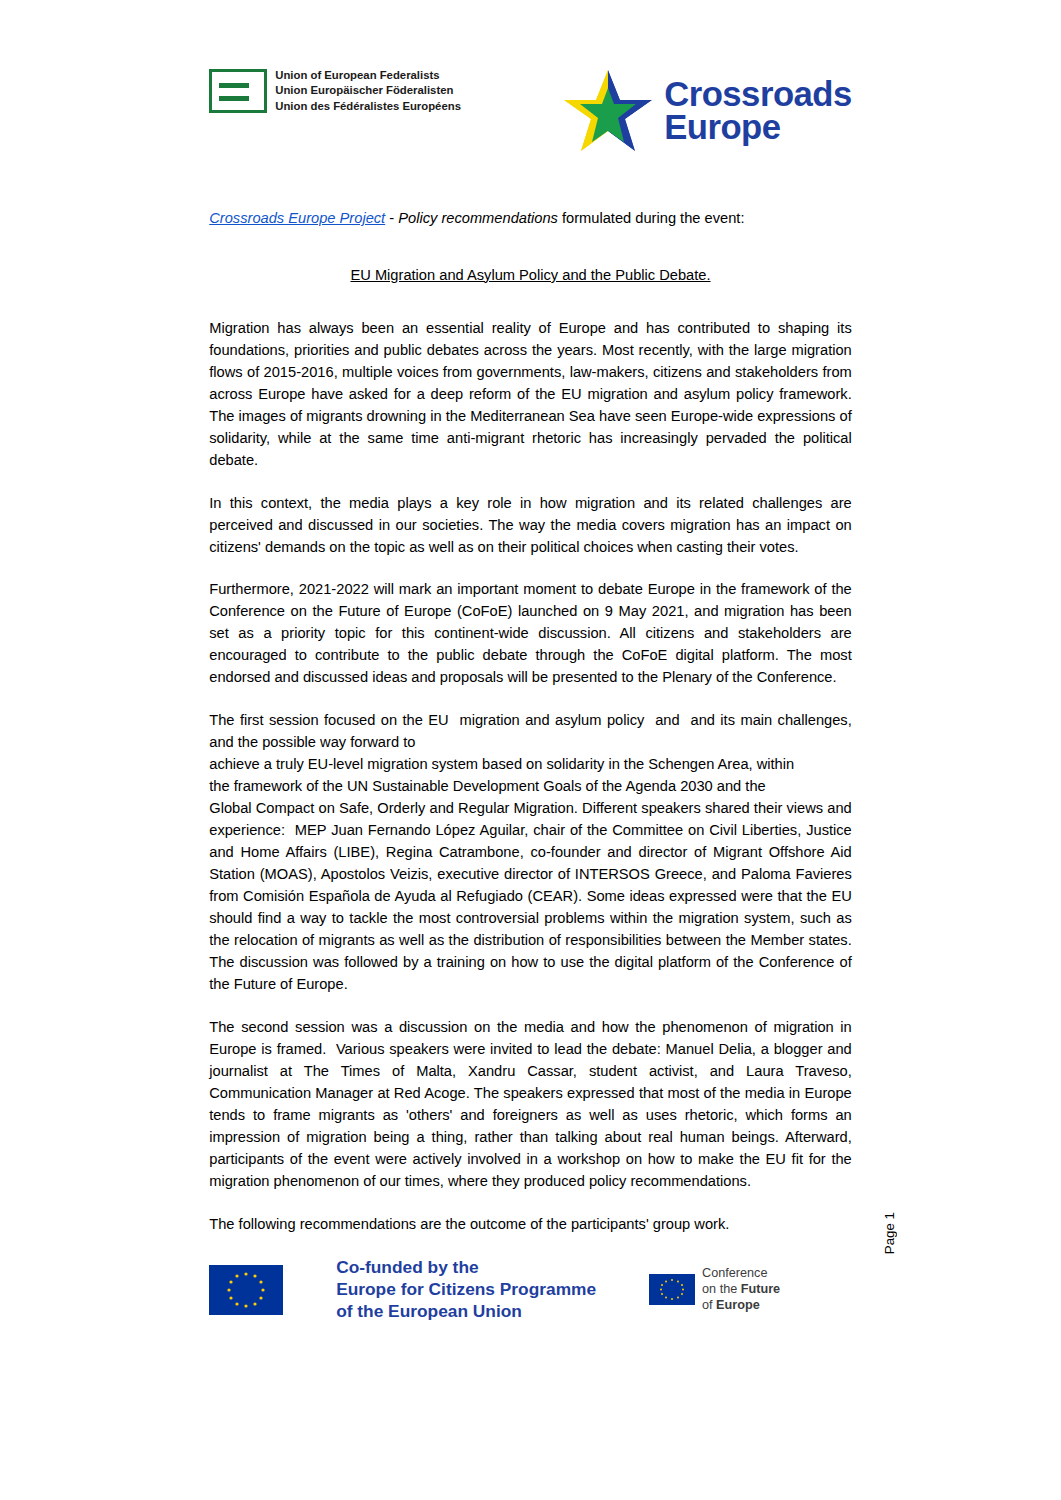Union of European Federalists
Union Europäischer Föderalisten
Union des Fédéralistes Européens
Crossroads
Europe
Crossroads Europe Project - Policy recommendations formulated during the event:
EU Migration and Asylum Policy and the Public Debate.
Migration has always been an essential reality of Europe and has contributed to shaping its foundations, priorities and public debates across the years. Most recently, with the large migration flows of 2015-2016, multiple voices from governments, law-makers, citizens and stakeholders from across Europe have asked for a deep reform of the EU migration and asylum policy framework. The images of migrants drowning in the Mediterranean Sea have seen Europe-wide expressions of solidarity, while at the same time anti-migrant rhetoric has increasingly pervaded the political debate.
In this context, the media plays a key role in how migration and its related challenges are perceived and discussed in our societies. The way the media covers migration has an impact on citizens' demands on the topic as well as on their political choices when casting their votes.
Furthermore, 2021-2022 will mark an important moment to debate Europe in the framework of the Conference on the Future of Europe (CoFoE) launched on 9 May 2021, and migration has been set as a priority topic for this continent-wide discussion. All citizens and stakeholders are encouraged to contribute to the public debate through the CoFoE digital platform. The most endorsed and discussed ideas and proposals will be presented to the Plenary of the Conference.
The first session focused on the EU migration and asylum policy and and its main challenges, and the possible way forward to
achieve a truly EU-level migration system based on solidarity in the Schengen Area, within
the framework of the UN Sustainable Development Goals of the Agenda 2030 and the
Global Compact on Safe, Orderly and Regular Migration. Different speakers shared their views and experience: MEP Juan Fernando López Aguilar, chair of the Committee on Civil Liberties, Justice and Home Affairs (LIBE), Regina Catrambone, co-founder and director of Migrant Offshore Aid Station (MOAS), Apostolos Veizis, executive director of INTERSOS Greece, and Paloma Favieres from Comisión Española de Ayuda al Refugiado (CEAR). Some ideas expressed were that the EU should find a way to tackle the most controversial problems within the migration system, such as the relocation of migrants as well as the distribution of responsibilities between the Member states. The discussion was followed by a training on how to use the digital platform of the Conference of the Future of Europe.
The second session was a discussion on the media and how the phenomenon of migration in Europe is framed. Various speakers were invited to lead the debate: Manuel Delia, a blogger and journalist at The Times of Malta, Xandru Cassar, student activist, and Laura Traveso, Communication Manager at Red Acoge. The speakers expressed that most of the media in Europe tends to frame migrants as 'others' and foreigners as well as uses rhetoric, which forms an impression of migration being a thing, rather than talking about real human beings. Afterward, participants of the event were actively involved in a workshop on how to make the EU fit for the migration phenomenon of our times, where they produced policy recommendations.
The following recommendations are the outcome of the participants' group work.
Page 1
Co-funded by the
Europe for Citizens Programme
of the European Union
Conference
on the Future
of Europe